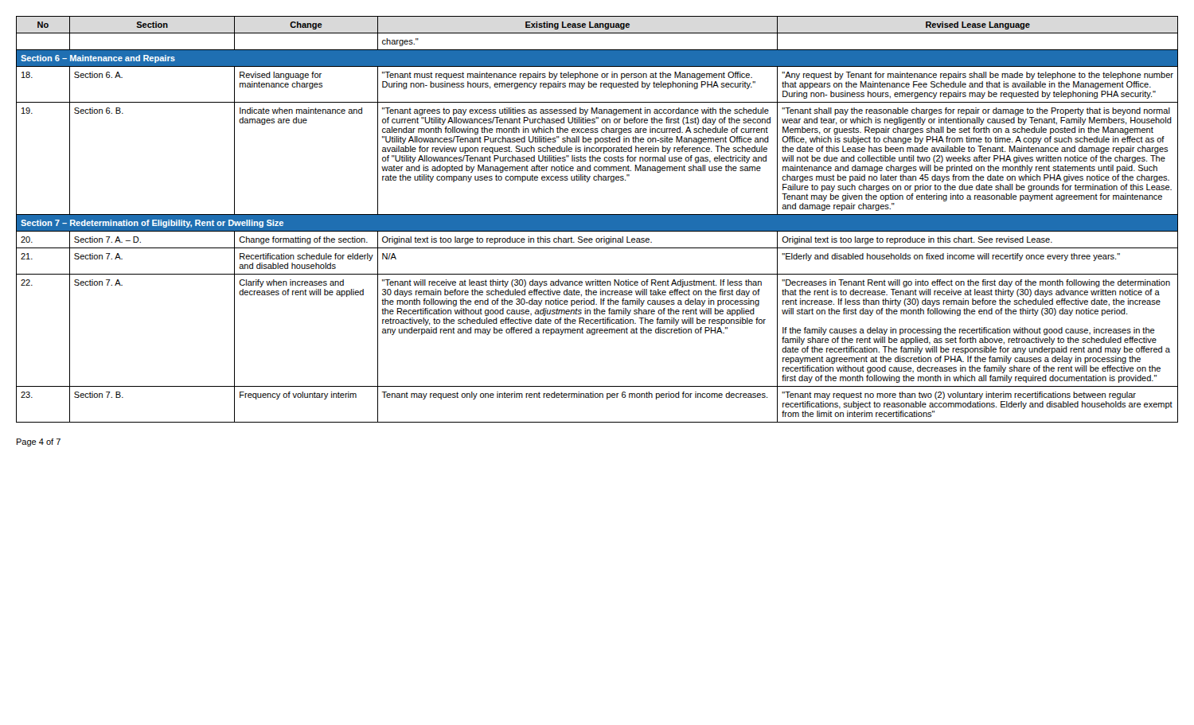| No | Section | Change | Existing Lease Language | Revised Lease Language |
| --- | --- | --- | --- | --- |
| | | | charges." | |
| Section 6 – Maintenance and Repairs |
| 18. | Section 6. A. | Revised language for maintenance charges | "Tenant must request maintenance repairs by telephone or in person at the Management Office. During non- business hours, emergency repairs may be requested by telephoning PHA security." | "Any request by Tenant for maintenance repairs shall be made by telephone to the telephone number that appears on the Maintenance Fee Schedule and that is available in the Management Office. During non- business hours, emergency repairs may be requested by telephoning PHA security." |
| 19. | Section 6. B. | Indicate when maintenance and damages are due | "Tenant agrees to pay excess utilities as assessed by Management in accordance with the schedule of current "Utility Allowances/Tenant Purchased Utilities" on or before the first (1st) day of the second calendar month following the month in which the excess charges are incurred. A schedule of current "Utility Allowances/Tenant Purchased Utilities" shall be posted in the on-site Management Office and available for review upon request. Such schedule is incorporated herein by reference. The schedule of "Utility Allowances/Tenant Purchased Utilities" lists the costs for normal use of gas, electricity and water and is adopted by Management after notice and comment. Management shall use the same rate the utility company uses to compute excess utility charges." | "Tenant shall pay the reasonable charges for repair or damage to the Property that is beyond normal wear and tear, or which is negligently or intentionally caused by Tenant, Family Members, Household Members, or guests. Repair charges shall be set forth on a schedule posted in the Management Office, which is subject to change by PHA from time to time. A copy of such schedule in effect as of the date of this Lease has been made available to Tenant. Maintenance and damage repair charges will not be due and collectible until two (2) weeks after PHA gives written notice of the charges. The maintenance and damage charges will be printed on the monthly rent statements until paid. Such charges must be paid no later than 45 days from the date on which PHA gives notice of the charges. Failure to pay such charges on or prior to the due date shall be grounds for termination of this Lease. Tenant may be given the option of entering into a reasonable payment agreement for maintenance and damage repair charges." |
| Section 7 – Redetermination of Eligibility, Rent or Dwelling Size |
| 20. | Section 7. A. – D. | Change formatting of the section. | Original text is too large to reproduce in this chart. See original Lease. | Original text is too large to reproduce in this chart. See revised Lease. |
| 21. | Section 7. A. | Recertification schedule for elderly and disabled households | N/A | "Elderly and disabled households on fixed income will recertify once every three years." |
| 22. | Section 7. A. | Clarify when increases and decreases of rent will be applied | "Tenant will receive at least thirty (30) days advance written Notice of Rent Adjustment. If less than 30 days remain before the scheduled effective date, the increase will take effect on the first day of the month following the end of the 30-day notice period. If the family causes a delay in processing the Recertification without good cause, adjustments in the family share of the rent will be applied retroactively, to the scheduled effective date of the Recertification. The family will be responsible for any underpaid rent and may be offered a repayment agreement at the discretion of PHA." | "Decreases in Tenant Rent will go into effect on the first day of the month following the determination that the rent is to decrease. Tenant will receive at least thirty (30) days advance written notice of a rent increase. If less than thirty (30) days remain before the scheduled effective date, the increase will start on the first day of the month following the end of the thirty (30) day notice period. If the family causes a delay in processing the recertification without good cause, increases in the family share of the rent will be applied, as set forth above, retroactively to the scheduled effective date of the recertification. The family will be responsible for any underpaid rent and may be offered a repayment agreement at the discretion of PHA. If the family causes a delay in processing the recertification without good cause, decreases in the family share of the rent will be effective on the first day of the month following the month in which all family required documentation is provided." |
| 23. | Section 7. B. | Frequency of voluntary interim | Tenant may request only one interim rent redetermination per 6 month period for income decreases. | "Tenant may request no more than two (2) voluntary interim recertifications between regular recertifications, subject to reasonable accommodations. Elderly and disabled households are exempt from the limit on interim recertifications" |
Page 4 of 7